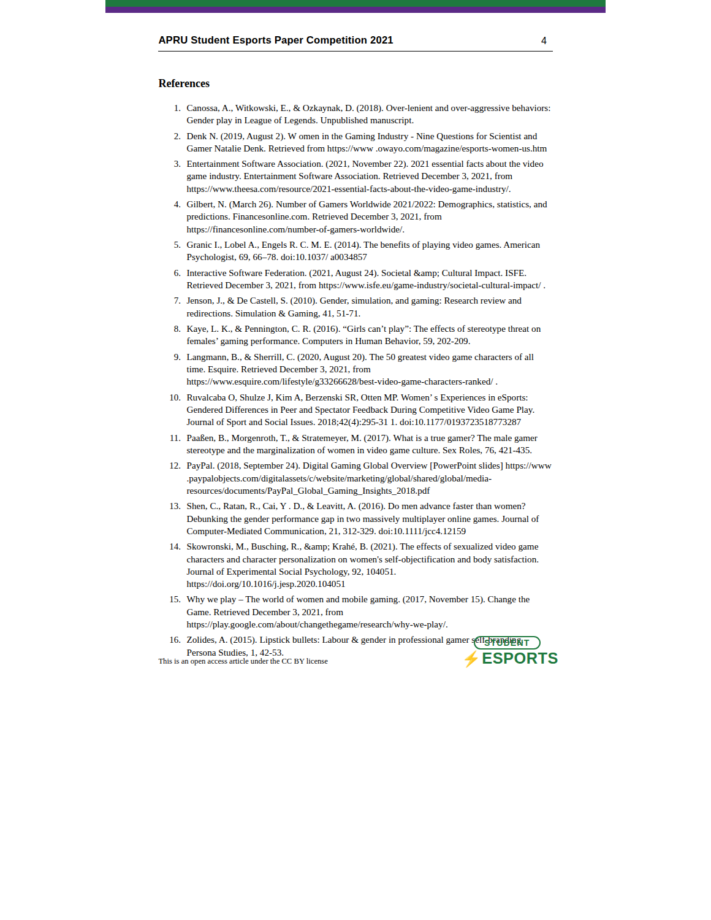APRU Student Esports Paper Competition 2021
4
References
Canossa, A., Witkowski, E., & Ozkaynak, D. (2018). Over-lenient and over-aggressive behaviors: Gender play in League of Legends. Unpublished manuscript.
Denk N. (2019, August 2). W omen in the Gaming Industry - Nine Questions for Scientist and Gamer Natalie Denk. Retrieved from https://www .owayo.com/magazine/esports-women-us.htm
Entertainment Software Association. (2021, November 22). 2021 essential facts about the video game industry. Entertainment Software Association. Retrieved December 3, 2021, from https://www.theesa.com/resource/2021-essential-facts-about-the-video-game-industry/.
Gilbert, N. (March 26). Number of Gamers Worldwide 2021/2022: Demographics, statistics, and predictions. Financesonline.com. Retrieved December 3, 2021, from https://financesonline.com/number-of-gamers-worldwide/.
Granic I., Lobel A., Engels R. C. M. E. (2014). The benefits of playing video games. American Psychologist, 69, 66–78. doi:10.1037/ a0034857
Interactive Software Federation. (2021, August 24). Societal &amp; Cultural Impact. ISFE. Retrieved December 3, 2021, from https://www.isfe.eu/game-industry/societal-cultural-impact/ .
Jenson, J., & De Castell, S. (2010). Gender, simulation, and gaming: Research review and redirections. Simulation & Gaming, 41, 51-71.
Kaye, L. K., & Pennington, C. R. (2016). “Girls can’t play”: The effects of stereotype threat on females’ gaming performance. Computers in Human Behavior, 59, 202-209.
Langmann, B., & Sherrill, C. (2020, August 20). The 50 greatest video game characters of all time. Esquire. Retrieved December 3, 2021, from https://www.esquire.com/lifestyle/g33266628/best-video-game-characters-ranked/ .
Ruvalcaba O, Shulze J, Kim A, Berzenski SR, Otten MP. Women’ s Experiences in eSports: Gendered Differences in Peer and Spectator Feedback During Competitive Video Game Play. Journal of Sport and Social Issues. 2018;42(4):295-31 1. doi:10.1177/0193723518773287
Paaßen, B., Morgenroth, T., & Stratemeyer, M. (2017). What is a true gamer? The male gamer stereotype and the marginalization of women in video game culture. Sex Roles, 76, 421-435.
PayPal. (2018, September 24). Digital Gaming Global Overview [PowerPoint slides] https://www .paypalobjects.com/digitalassets/c/website/marketing/global/shared/global/media-resources/documents/PayPal_Global_Gaming_Insights_2018.pdf
Shen, C., Ratan, R., Cai, Y . D., & Leavitt, A. (2016). Do men advance faster than women? Debunking the gender performance gap in two massively multiplayer online games. Journal of Computer-Mediated Communication, 21, 312-329. doi:10.1111/jcc4.12159
Skowronski, M., Busching, R., &amp; Krahé, B. (2021). The effects of sexualized video game characters and character personalization on women's self-objectification and body satisfaction. Journal of Experimental Social Psychology, 92, 104051. https://doi.org/10.1016/j.jesp.2020.104051
Why we play – The world of women and mobile gaming. (2017, November 15). Change the Game. Retrieved December 3, 2021, from https://play.google.com/about/changethegame/research/why-we-play/.
Zolides, A. (2015). Lipstick bullets: Labour & gender in professional gamer self-branding. Persona Studies, 1, 42-53.
This is an open access article under the CC BY license
STUDENT
⚡ESPORTS